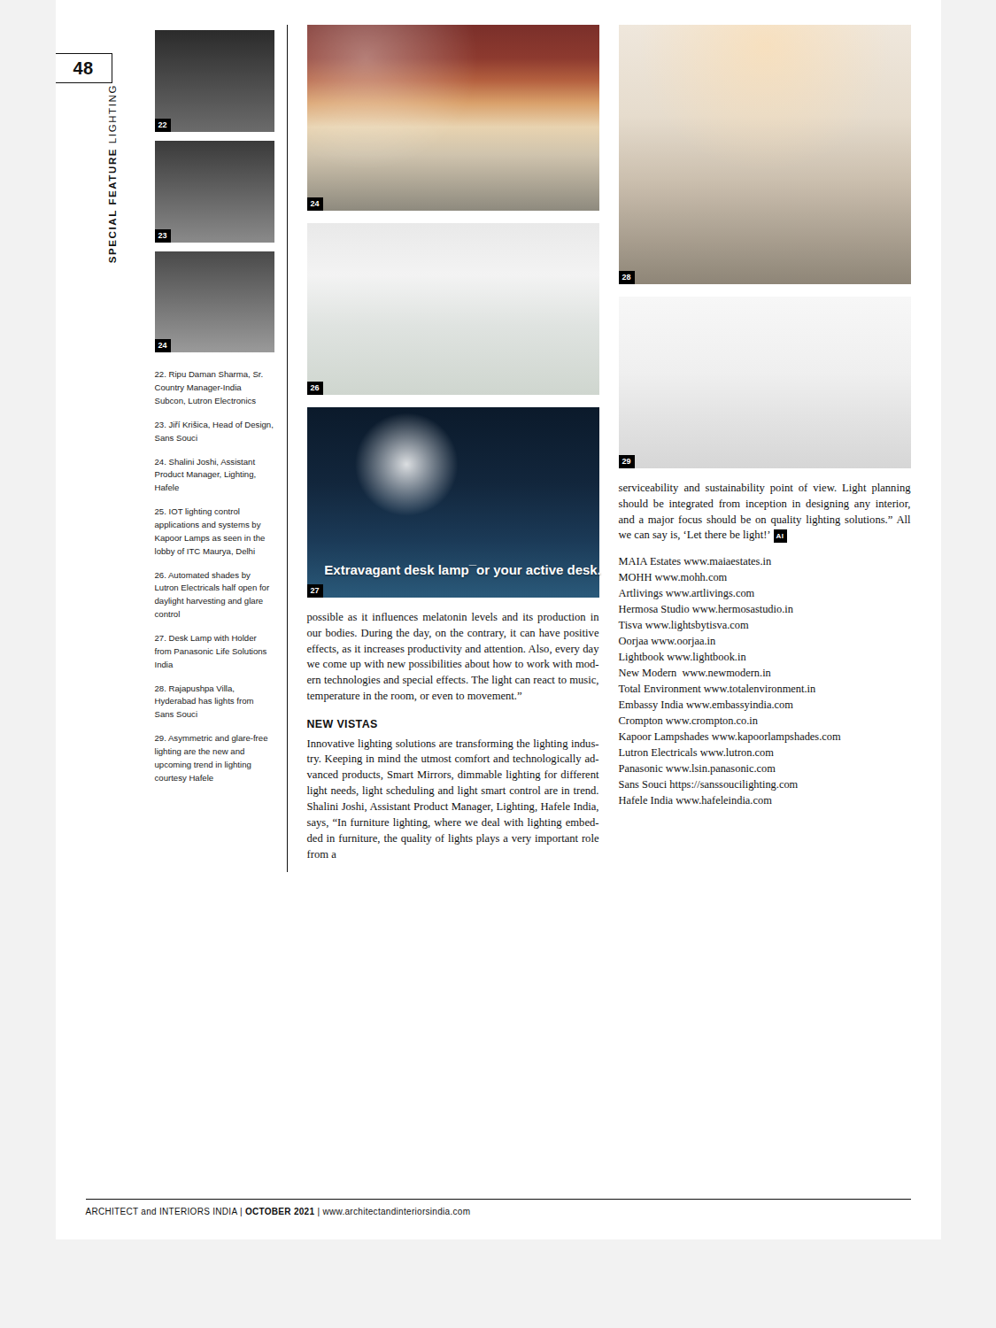48
SPECIAL FEATURE LIGHTING
22
23
24
22. Ripu Daman Sharma, Sr. Country Manager-India Subcon, Lutron Electronics
23. Jiří Krišica, Head of Design, Sans Souci
24. Shalini Joshi, Assistant Product Manager, Lighting, Hafele
25. IOT lighting control applications and systems by Kapoor Lamps as seen in the lobby of ITC Maurya, Delhi
26. Automated shades by Lutron Electricals half open for daylight harvesting and glare control
27. Desk Lamp with Holder from Panasonic Life Solutions India
28. Rajapushpa Villa, Hyderabad has lights from Sans Souci
29. Asymmetric and glare-free lighting are the new and upcoming trend in lighting courtesy Hafele
24
26
27
possible as it influences melatonin levels and its production in our bodies. During the day, on the contrary, it can have positive effects, as it increases productivity and attention. Also, every day we come up with new possibilities about how to work with modern technologies and special effects. The light can react to music, temperature in the room, or even to movement.”
New Vistas
Innovative lighting solutions are transforming the lighting industry. Keeping in mind the utmost comfort and technologically advanced products, Smart Mirrors, dimmable lighting for different light needs, light scheduling and light smart control are in trend. Shalini Joshi, Assistant Product Manager, Lighting, Hafele India, says, “In furniture lighting, where we deal with lighting embedded in furniture, the quality of lights plays a very important role from a
28
29
serviceability and sustainability point of view. Light planning should be integrated from inception in designing any interior, and a major focus should be on quality lighting solutions.” All we can say is, ‘Let there be light!’AI
MAIA Estates www.maiaestates.in
MOHH www.mohh.com
Artlivings www.artlivings.com
Hermosa Studio www.hermosastudio.in
Tisva www.lightsbytisva.com
Oorjaa www.oorjaa.in
Lightbook www.lightbook.in
New Modern www.newmodern.in
Total Environment www.totalenvironment.in
Embassy India www.embassyindia.com
Crompton www.crompton.co.in
Kapoor Lampshades www.kapoorlampshades.com
Lutron Electricals www.lutron.com
Panasonic www.lsin.panasonic.com
Sans Souci https://sanssoucilighting.com
Hafele India www.hafeleindia.com
ARCHITECT and INTERIORS INDIA | OCTOBER 2021 | www.architectandinteriorsindia.com